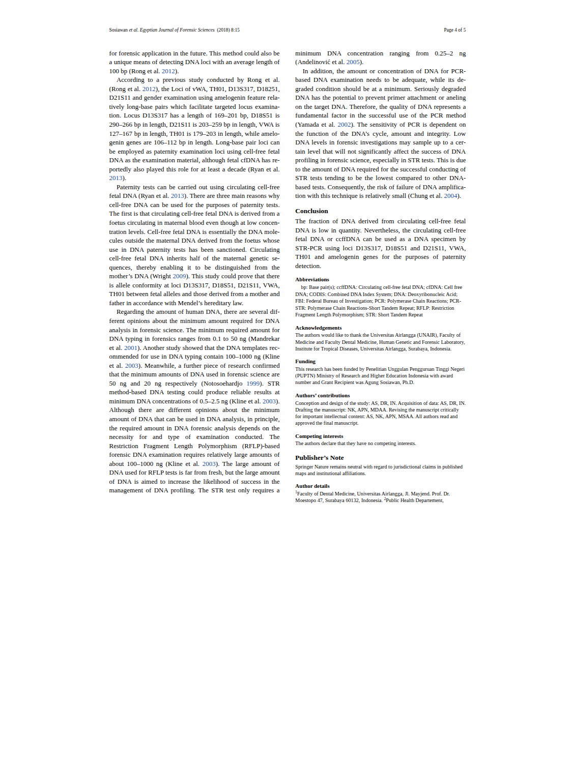Sosiawan et al. Egyptian Journal of Forensic Sciences (2018) 8:15
Page 4 of 5
for forensic application in the future. This method could also be a unique means of detecting DNA loci with an average length of 100 bp (Rong et al. 2012).
According to a previous study conducted by Rong et al. (Rong et al. 2012), the Loci of vWA, TH01, D13S317, D18251, D21S11 and gender examination using amelogenin feature relatively long-base pairs which facilitate targeted locus examination. Locus D13S317 has a length of 169–201 bp, D18S51 is 290–266 bp in length, D21S11 is 203–259 bp in length, VWA is 127–167 bp in length, TH01 is 179–203 in length, while amelogenin genes are 106–112 bp in length. Long-base pair loci can be employed as paternity examination loci using cell-free fetal DNA as the examination material, although fetal cfDNA has reportedly also played this role for at least a decade (Ryan et al. 2013).
Paternity tests can be carried out using circulating cell-free fetal DNA (Ryan et al. 2013). There are three main reasons why cell-free DNA can be used for the purposes of paternity tests. The first is that circulating cell-free fetal DNA is derived from a foetus circulating in maternal blood even though at low concentration levels. Cell-free fetal DNA is essentially the DNA molecules outside the maternal DNA derived from the foetus whose use in DNA paternity tests has been sanctioned. Circulating cell-free fetal DNA inherits half of the maternal genetic sequences, thereby enabling it to be distinguished from the mother’s DNA (Wright 2009). This study could prove that there is allele conformity at loci D13S317, D18S51, D21S11, VWA, TH01 between fetal alleles and those derived from a mother and father in accordance with Mendel’s hereditary law.
Regarding the amount of human DNA, there are several different opinions about the minimum amount required for DNA analysis in forensic science. The minimum required amount for DNA typing in forensics ranges from 0.1 to 50 ng (Mandrekar et al. 2001). Another study showed that the DNA templates recommended for use in DNA typing contain 100–1000 ng (Kline et al. 2003). Meanwhile, a further piece of research confirmed that the minimum amounts of DNA used in forensic science are 50 ng and 20 ng respectively (Notosoehardjo 1999). STR method-based DNA testing could produce reliable results at minimum DNA concentrations of 0.5–2.5 ng (Kline et al. 2003). Although there are different opinions about the minimum amount of DNA that can be used in DNA analysis, in principle, the required amount in DNA forensic analysis depends on the necessity for and type of examination conducted. The Restriction Fragment Length Polymorphism (RFLP)-based forensic DNA examination requires relatively large amounts of about 100–1000 ng (Kline et al. 2003). The large amount of DNA used for RFLP tests is far from fresh, but the large amount of DNA is aimed to increase the likelihood of success in the management of DNA profiling. The STR test only requires a minimum DNA concentration ranging from 0.25–2 ng (Andelinović et al. 2005).
In addition, the amount or concentration of DNA for PCR-based DNA examination needs to be adequate, while its degraded condition should be at a minimum. Seriously degraded DNA has the potential to prevent primer attachment or aneling on the target DNA. Therefore, the quality of DNA represents a fundamental factor in the successful use of the PCR method (Yamada et al. 2002). The sensitivity of PCR is dependent on the function of the DNA’s cycle, amount and integrity. Low DNA levels in forensic investigations may sample up to a certain level that will not significantly affect the success of DNA profiling in forensic science, especially in STR tests. This is due to the amount of DNA required for the successful conducting of STR tests tending to be the lowest compared to other DNA-based tests. Consequently, the risk of failure of DNA amplification with this technique is relatively small (Chung et al. 2004).
Conclusion
The fraction of DNA derived from circulating cell-free fetal DNA is low in quantity. Nevertheless, the circulating cell-free fetal DNA or ccffDNA can be used as a DNA specimen by STR-PCR using loci D13S317, D18S51 and D21S11, VWA, TH01 and amelogenin genes for the purposes of paternity detection.
Abbreviations
bp: Base pair(s); ccffDNA: Circulating cell-free fetal DNA; cfDNA: Cell free DNA; CODIS: Combined DNA Index System; DNA: Deoxyribonucleic Acid; FBI: Federal Bureau of Investigation; PCR: Polymerase Chain Reactions; PCR-STR: Polymerase Chain Reactions-Short Tandem Repeat; RFLP: Restriction Fragment Length Polymorphism; STR: Short Tandem Repeat
Acknowledgements
The authors would like to thank the Universitas Airlangga (UNAIR), Faculty of Medicine and Faculty Dental Medicine, Human Genetic and Forensic Laboratory, Institute for Tropical Diseases, Universitas Airlangga, Surabaya, Indonesia.
Funding
This research has been funded by Penelitian Unggulan Pengguruan Tinggi Negeri (PUPTN) Ministry of Research and Higher Education Indonesia with award number and Grant Recipient was Agung Sosiawan, Ph.D.
Authors’ contributions
Conception and design of the study: AS, DR, IN. Acquisition of data: AS, DR, IN. Drafting the manuscript: NK, APN, MDAA. Revising the manuscript critically for important intellectual content: AS, NK, APN, MSAA. All authors read and approved the final manuscript.
Competing interests
The authors declare that they have no competing interests.
Publisher’s Note
Springer Nature remains neutral with regard to jurisdictional claims in published maps and institutional affiliations.
Author details
1Faculty of Dental Medicine, Universitas Airlangga, Jl. Mayjend. Prof. Dr. Moestopo 47, Surabaya 60132, Indonesia. 2Public Health Departement,